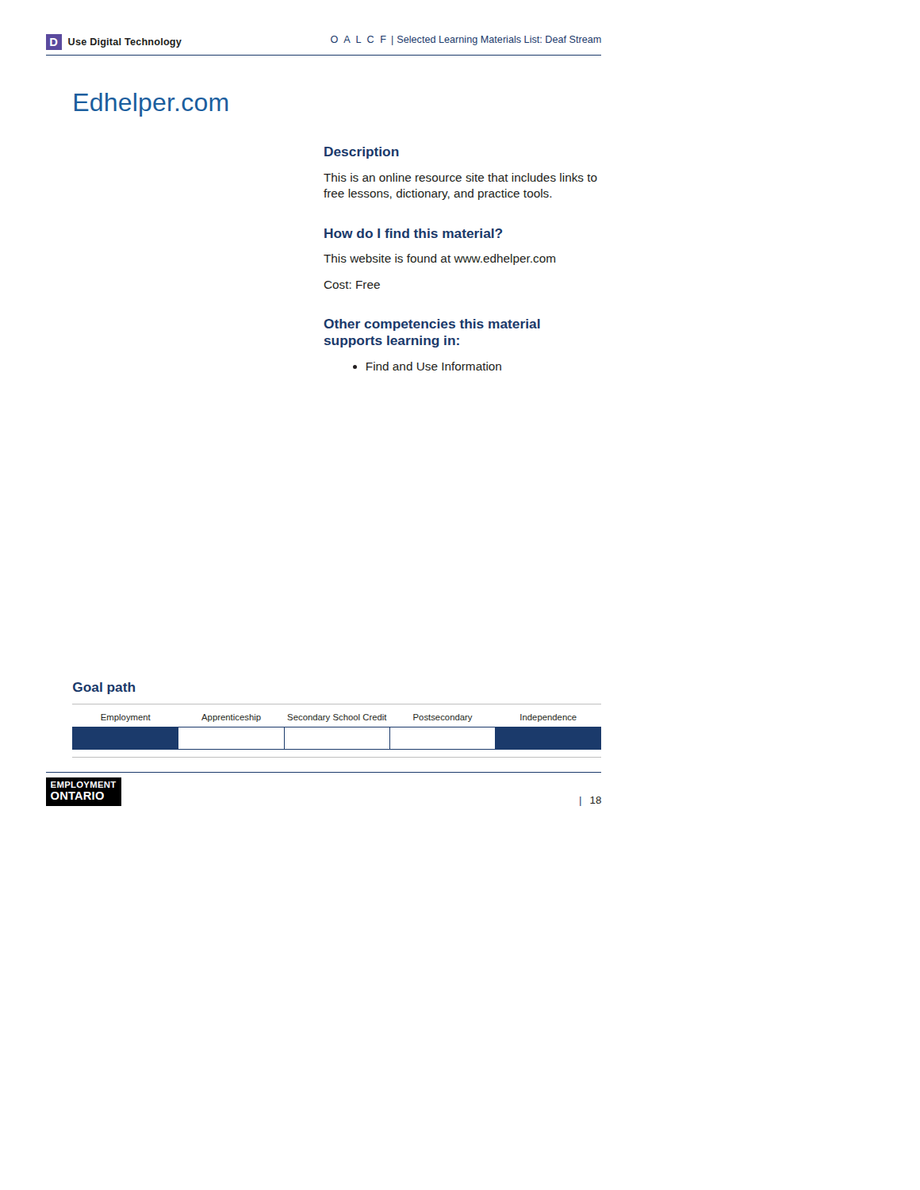D Use Digital Technology
O A L C F|Selected Learning Materials List: Deaf Stream
Edhelper.com
Description
This is an online resource site that includes links to free lessons, dictionary, and practice tools.
How do I find this material?
This website is found at www.edhelper.com
Cost: Free
Other competencies this material supports learning in:
Find and Use Information
Goal path
| Employment | Apprenticeship | Secondary School Credit | Postsecondary | Independence |
| --- | --- | --- | --- | --- |
EMPLOYMENT
ONTARIO
|18